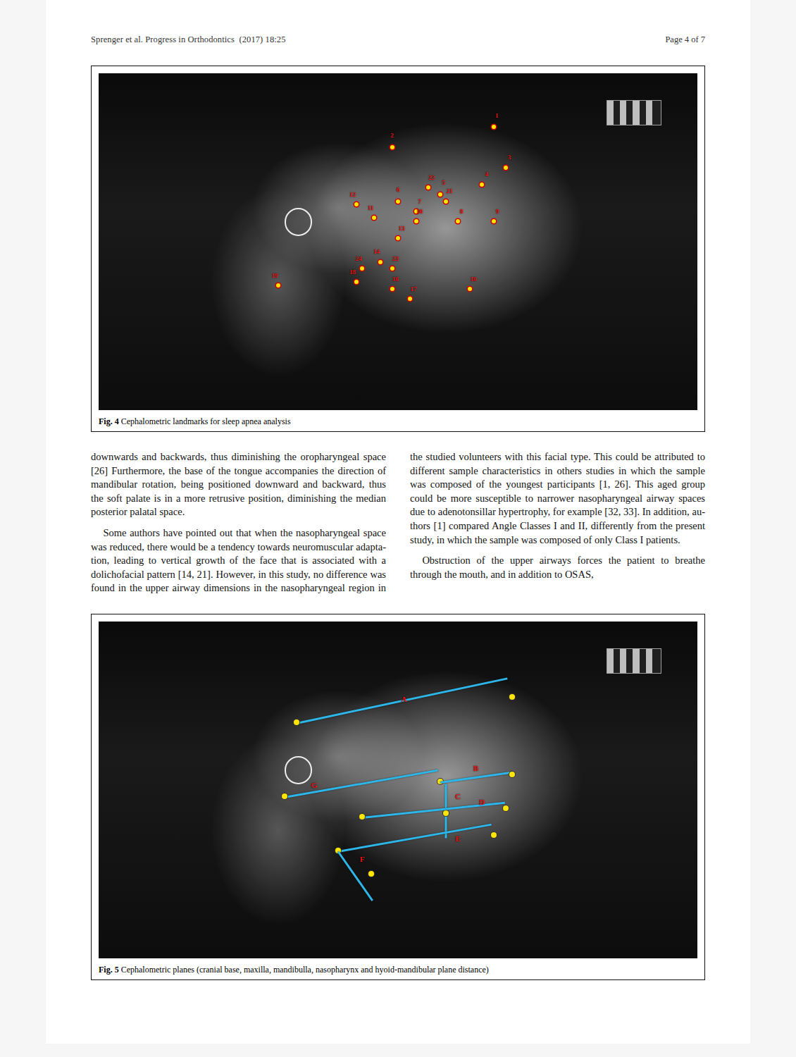Sprenger et al. Progress in Orthodontics (2017) 18:25
Page 4 of 7
1
2
4
5
6
7
10
11
12
13
14
24
23
18
16
17
19
16
8
9
22
21
3
Fig. 4 Cephalometric landmarks for sleep apnea analysis
downwards and backwards, thus diminishing the oropharyngeal space [26] Furthermore, the base of the tongue accompanies the direction of mandibular rotation, being positioned downward and backward, thus the soft palate is in a more retrusive position, diminishing the median posterior palatal space.
Some authors have pointed out that when the nasopharyngeal space was reduced, there would be a tendency towards neuromuscular adaptation, leading to vertical growth of the face that is associated with a dolichofacial pattern [14, 21]. However, in this study, no difference was found in the upper airway dimensions in the nasopharyngeal region in the studied volunteers with this facial type. This could be attributed to different sample characteristics in others studies in which the sample was composed of the youngest participants [1, 26]. This aged group could be more susceptible to narrower nasopharyngeal airway spaces due to adenotonsillar hypertrophy, for example [32, 33]. In addition, authors [1] compared Angle Classes I and II, differently from the present study, in which the sample was composed of only Class I patients.
Obstruction of the upper airways forces the patient to breathe through the mouth, and in addition to OSAS,
A
G
B
C
D
E
F
Fig. 5 Cephalometric planes (cranial base, maxilla, mandibulla, nasopharynx and hyoid-mandibular plane distance)